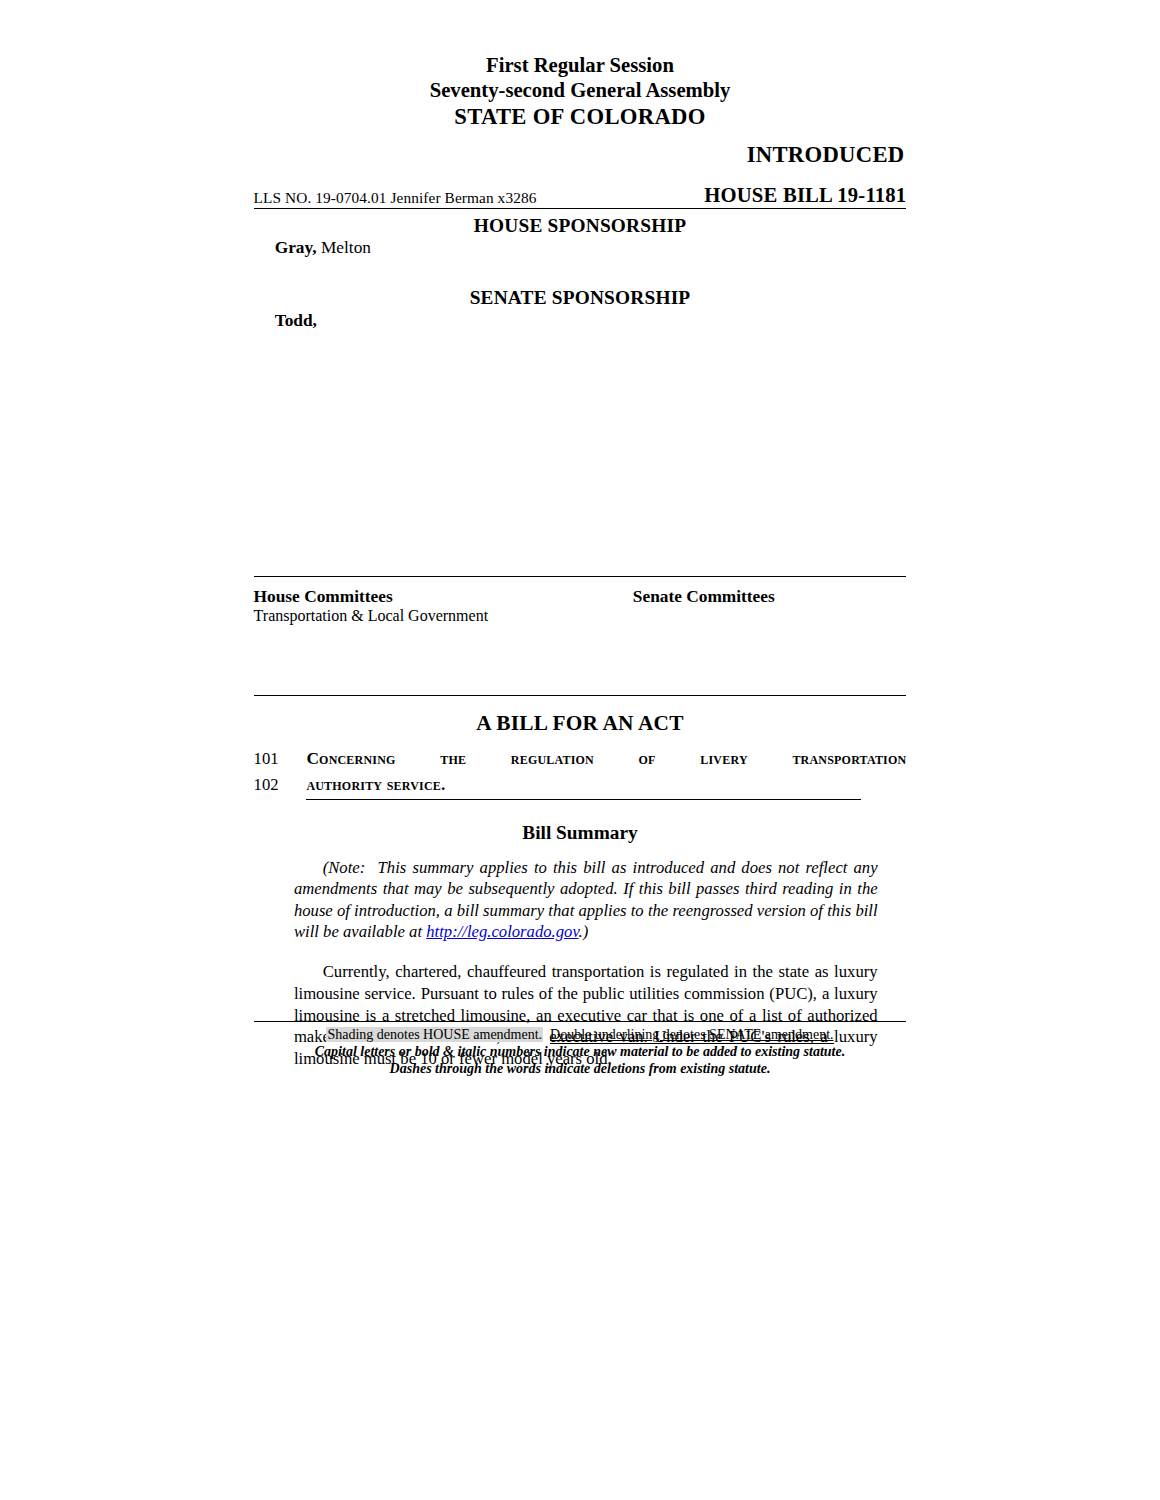First Regular Session
Seventy-second General Assembly
STATE OF COLORADO
INTRODUCED
LLS NO. 19-0704.01 Jennifer Berman x3286
HOUSE BILL 19-1181
HOUSE SPONSORSHIP
Gray, Melton
SENATE SPONSORSHIP
Todd,
House Committees
Transportation & Local Government
Senate Committees
A BILL FOR AN ACT
101
Concerning the regulation of livery transportation
102
authority service.
Bill Summary
(Note: This summary applies to this bill as introduced and does not reflect any amendments that may be subsequently adopted. If this bill passes third reading in the house of introduction, a bill summary that applies to the reengrossed version of this bill will be available at http://leg.colorado.gov.)
Currently, chartered, chauffeured transportation is regulated in the state as luxury limousine service. Pursuant to rules of the public utilities commission (PUC), a luxury limousine is a stretched limousine, an executive car that is one of a list of authorized makes and models of vehicle, or an executive van. Under the PUC's rules, a luxury limousine must be 10 or fewer model years old.
Shading denotes HOUSE amendment. Double underlining denotes SENATE amendment.
Capital letters or bold & italic numbers indicate new material to be added to existing statute.
Dashes through the words indicate deletions from existing statute.